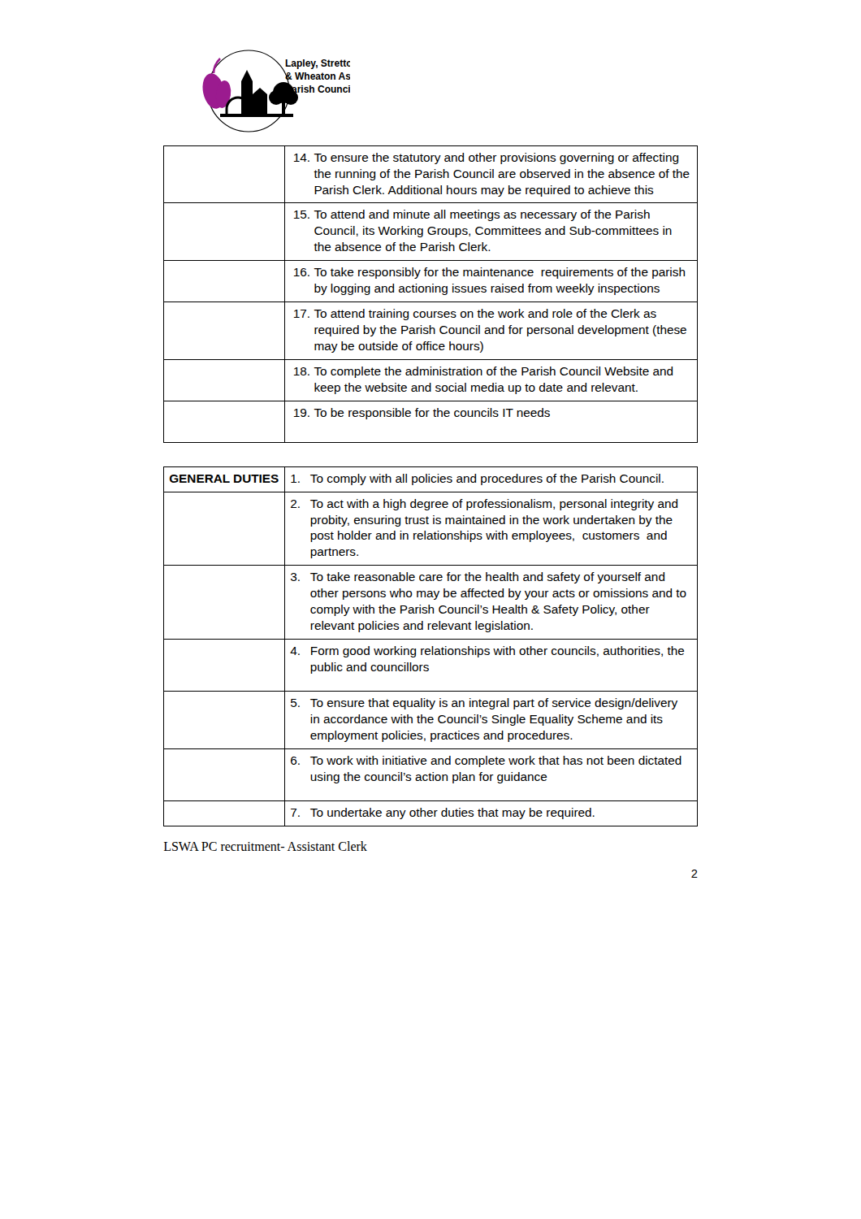Lapley, Stretton & Wheaton Aston Parish Council
| | To ensure the statutory and other provisions governing or affecting the running of the Parish Council are observed in the absence of the Parish Clerk. Additional hours may be required to achieve this |
| | To attend and minute all meetings as necessary of the Parish Council, its Working Groups, Committees and Sub-committees in the absence of the Parish Clerk. |
| | To take responsibly for the maintenance requirements of the parish by logging and actioning issues raised from weekly inspections |
| | To attend training courses on the work and role of the Clerk as required by the Parish Council and for personal development (these may be outside of office hours) |
| | To complete the administration of the Parish Council Website and keep the website and social media up to date and relevant. |
| | To be responsible for the councils IT needs |
| GENERAL DUTIES | 1. To comply with all policies and procedures of the Parish Council. |
| | 2. To act with a high degree of professionalism, personal integrity and probity, ensuring trust is maintained in the work undertaken by the post holder and in relationships with employees, customers and partners. |
| | 3. To take reasonable care for the health and safety of yourself and other persons who may be affected by your acts or omissions and to comply with the Parish Council’s Health & Safety Policy, other relevant policies and relevant legislation. |
| | 4. Form good working relationships with other councils, authorities, the public and councillors |
| | 5. To ensure that equality is an integral part of service design/delivery in accordance with the Council’s Single Equality Scheme and its employment policies, practices and procedures. |
| | 6. To work with initiative and complete work that has not been dictated using the council’s action plan for guidance |
| | 7. To undertake any other duties that may be required. |
LSWA PC recruitment- Assistant Clerk
2